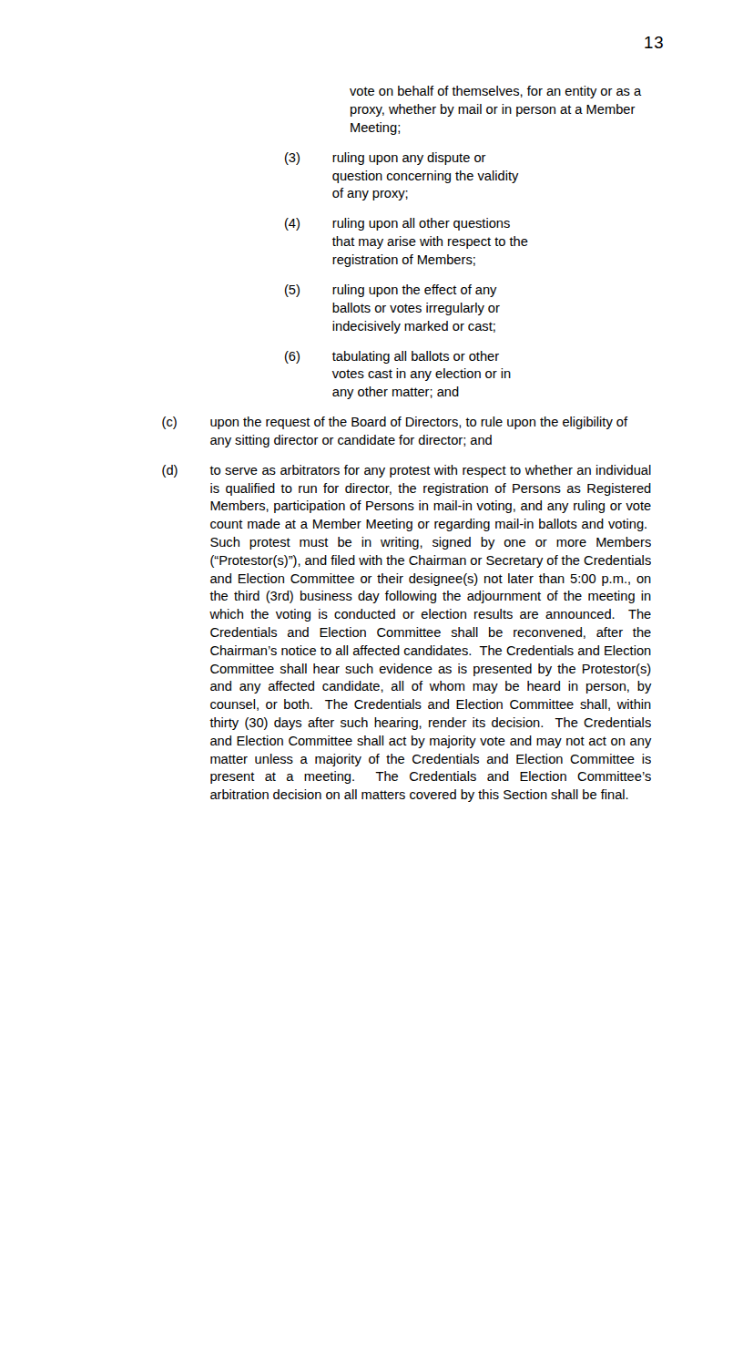13
vote on behalf of themselves, for an entity or as a proxy, whether by mail or in person at a Member Meeting;
(3)
ruling upon any dispute or question concerning the validity of any proxy;
(4)
ruling upon all other questions that may arise with respect to the registration of Members;
(5)
ruling upon the effect of any ballots or votes irregularly or indecisively marked or cast;
(6)
tabulating all ballots or other votes cast in any election or in any other matter; and
(c)
upon the request of the Board of Directors, to rule upon the eligibility of any sitting director or candidate for director; and
(d)
to serve as arbitrators for any protest with respect to whether an individual is qualified to run for director, the registration of Persons as Registered Members, participation of Persons in mail-in voting, and any ruling or vote count made at a Member Meeting or regarding mail-in ballots and voting. Such protest must be in writing, signed by one or more Members (“Protestor(s)”), and filed with the Chairman or Secretary of the Credentials and Election Committee or their designee(s) not later than 5:00 p.m., on the third (3rd) business day following the adjournment of the meeting in which the voting is conducted or election results are announced. The Credentials and Election Committee shall be reconvened, after the Chairman’s notice to all affected candidates. The Credentials and Election Committee shall hear such evidence as is presented by the Protestor(s) and any affected candidate, all of whom may be heard in person, by counsel, or both. The Credentials and Election Committee shall, within thirty (30) days after such hearing, render its decision. The Credentials and Election Committee shall act by majority vote and may not act on any matter unless a majority of the Credentials and Election Committee is present at a meeting. The Credentials and Election Committee’s arbitration decision on all matters covered by this Section shall be final.